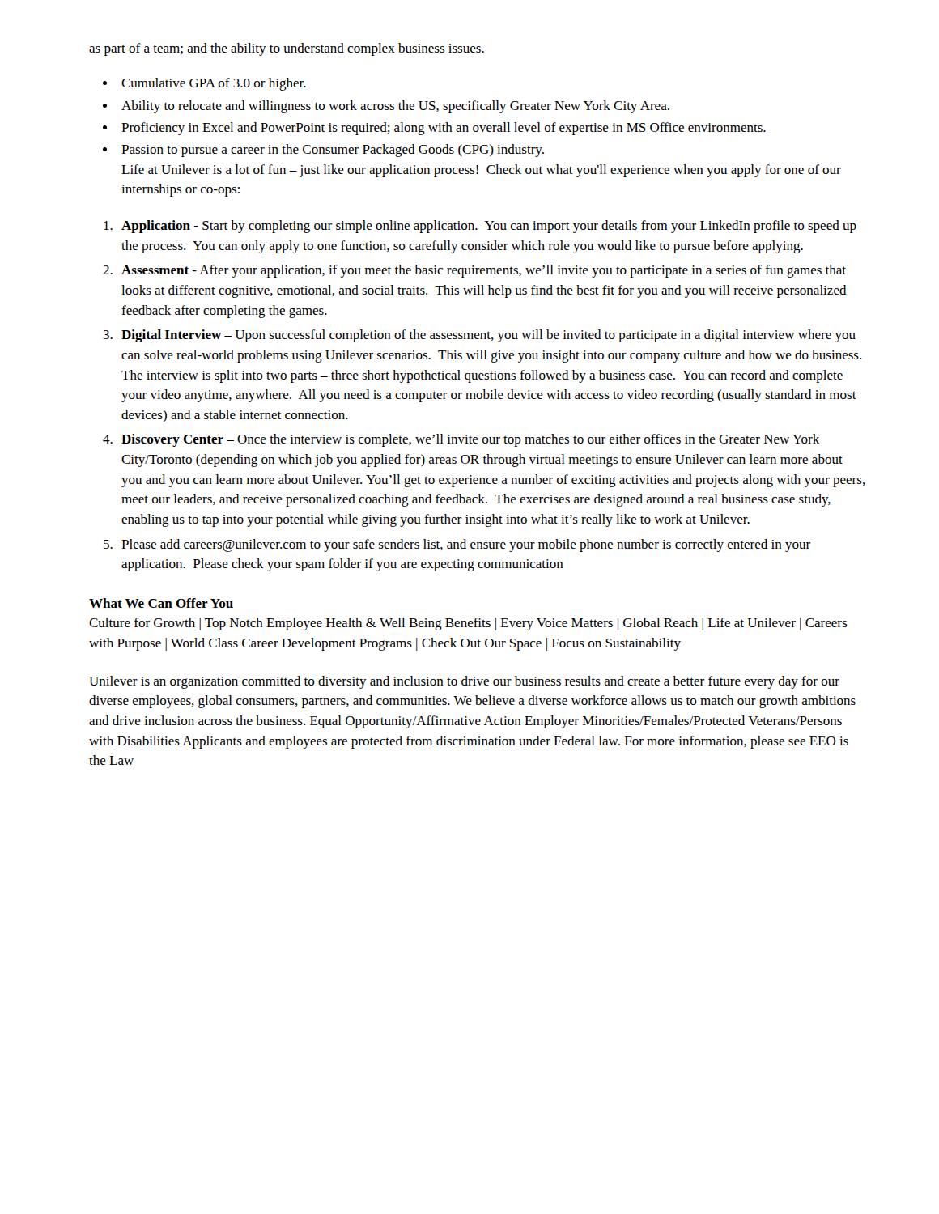as part of a team; and the ability to understand complex business issues.
Cumulative GPA of 3.0 or higher.
Ability to relocate and willingness to work across the US, specifically Greater New York City Area.
Proficiency in Excel and PowerPoint is required; along with an overall level of expertise in MS Office environments.
Passion to pursue a career in the Consumer Packaged Goods (CPG) industry.
Life at Unilever is a lot of fun – just like our application process! Check out what you'll experience when you apply for one of our internships or co-ops:
Application - Start by completing our simple online application. You can import your details from your LinkedIn profile to speed up the process. You can only apply to one function, so carefully consider which role you would like to pursue before applying.
Assessment - After your application, if you meet the basic requirements, we’ll invite you to participate in a series of fun games that looks at different cognitive, emotional, and social traits. This will help us find the best fit for you and you will receive personalized feedback after completing the games.
Digital Interview – Upon successful completion of the assessment, you will be invited to participate in a digital interview where you can solve real-world problems using Unilever scenarios. This will give you insight into our company culture and how we do business. The interview is split into two parts – three short hypothetical questions followed by a business case. You can record and complete your video anytime, anywhere. All you need is a computer or mobile device with access to video recording (usually standard in most devices) and a stable internet connection.
Discovery Center – Once the interview is complete, we’ll invite our top matches to our either offices in the Greater New York City/Toronto (depending on which job you applied for) areas OR through virtual meetings to ensure Unilever can learn more about you and you can learn more about Unilever. You’ll get to experience a number of exciting activities and projects along with your peers, meet our leaders, and receive personalized coaching and feedback. The exercises are designed around a real business case study, enabling us to tap into your potential while giving you further insight into what it’s really like to work at Unilever.
Please add careers@unilever.com to your safe senders list, and ensure your mobile phone number is correctly entered in your application. Please check your spam folder if you are expecting communication
What We Can Offer You
Culture for Growth | Top Notch Employee Health & Well Being Benefits | Every Voice Matters | Global Reach | Life at Unilever | Careers with Purpose | World Class Career Development Programs | Check Out Our Space | Focus on Sustainability
Unilever is an organization committed to diversity and inclusion to drive our business results and create a better future every day for our diverse employees, global consumers, partners, and communities. We believe a diverse workforce allows us to match our growth ambitions and drive inclusion across the business. Equal Opportunity/Affirmative Action Employer Minorities/Females/Protected Veterans/Persons with Disabilities Applicants and employees are protected from discrimination under Federal law. For more information, please see EEO is the Law